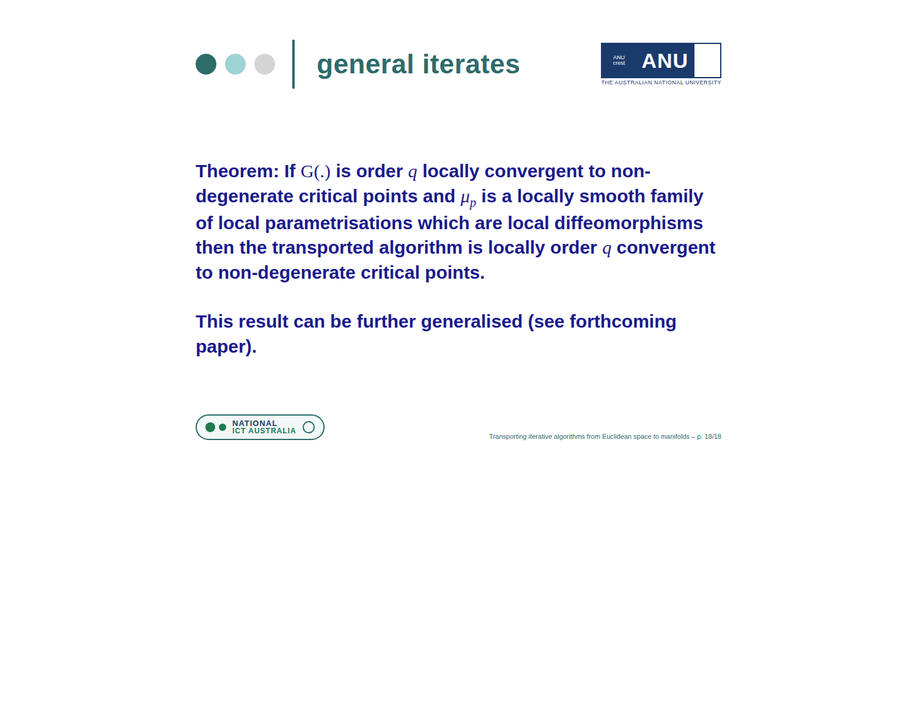general iterates
ANU
crest
ANU
The Australian National University
Theorem: If G(.) is order q locally convergent to non-degenerate critical points and μp is a locally smooth family of local parametrisations which are local diffeomorphisms then the transported algorithm is locally order q convergent to non-degenerate critical points.
This result can be further generalised (see forthcoming paper).
NATIONAL
ICT AUSTRALIA
Transporting iterative algorithms from Euclidean space to manifolds – p. 18/18